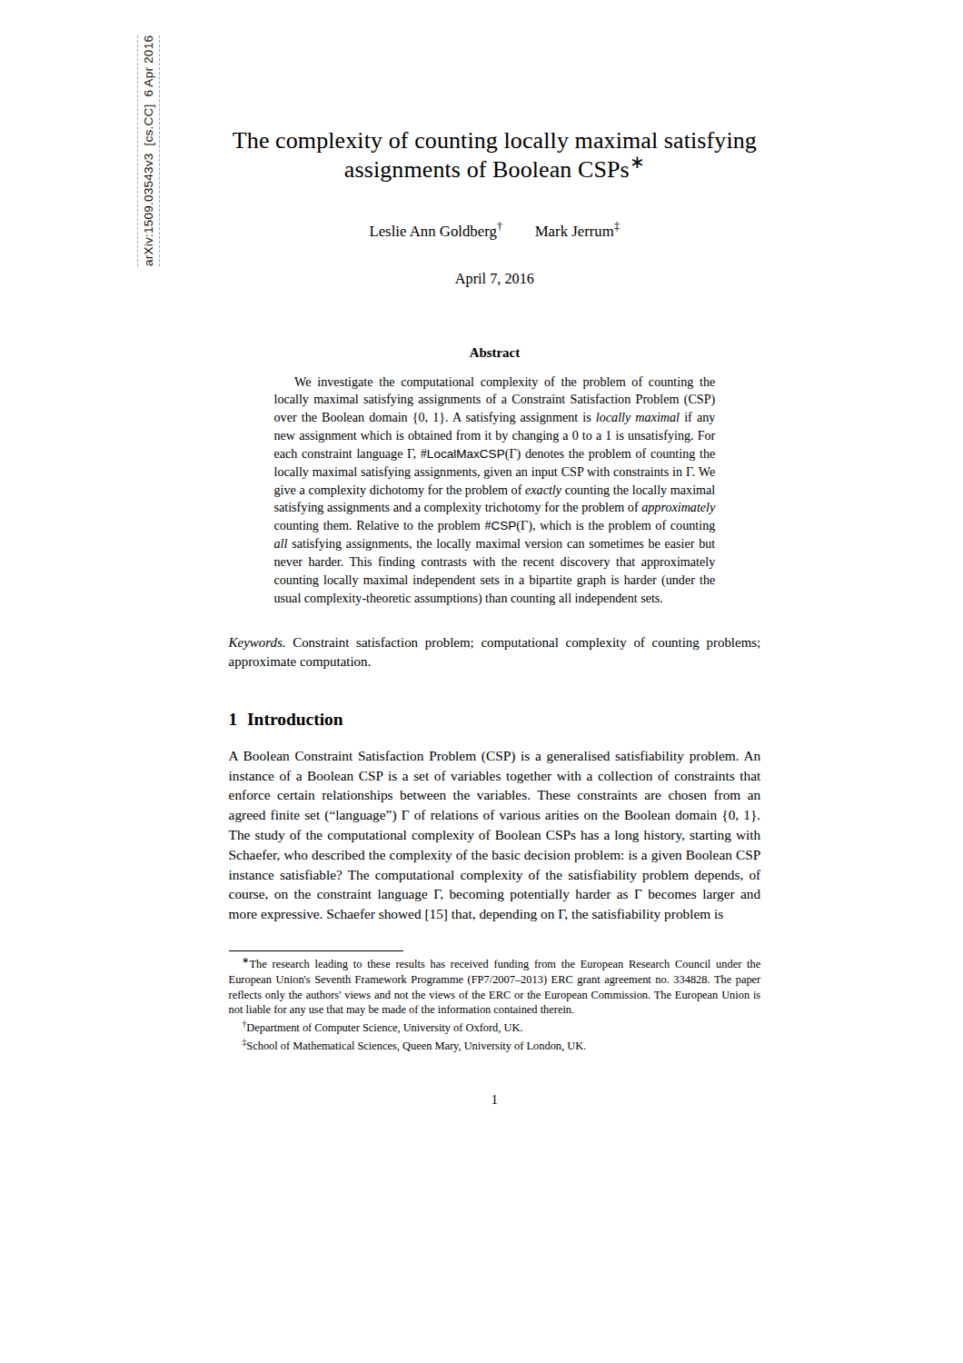arXiv:1509.03543v3 [cs.CC] 6 Apr 2016
The complexity of counting locally maximal satisfying
assignments of Boolean CSPs∗
Leslie Ann Goldberg† Mark Jerrum‡
April 7, 2016
Abstract
We investigate the computational complexity of the problem of counting the locally maximal satisfying assignments of a Constraint Satisfaction Problem (CSP) over the Boolean domain {0, 1}. A satisfying assignment is locally maximal if any new assignment which is obtained from it by changing a 0 to a 1 is unsatisfying. For each constraint language Γ, #LocalMaxCSP(Γ) denotes the problem of counting the locally maximal satisfying assignments, given an input CSP with constraints in Γ. We give a complexity dichotomy for the problem of exactly counting the locally maximal satisfying assignments and a complexity trichotomy for the problem of approximately counting them. Relative to the problem #CSP(Γ), which is the problem of counting all satisfying assignments, the locally maximal version can sometimes be easier but never harder. This finding contrasts with the recent discovery that approximately counting locally maximal independent sets in a bipartite graph is harder (under the usual complexity-theoretic assumptions) than counting all independent sets.
Keywords. Constraint satisfaction problem; computational complexity of counting problems; approximate computation.
1 Introduction
A Boolean Constraint Satisfaction Problem (CSP) is a generalised satisfiability problem. An instance of a Boolean CSP is a set of variables together with a collection of constraints that enforce certain relationships between the variables. These constraints are chosen from an agreed finite set (“language”) Γ of relations of various arities on the Boolean domain {0, 1}. The study of the computational complexity of Boolean CSPs has a long history, starting with Schaefer, who described the complexity of the basic decision problem: is a given Boolean CSP instance satisfiable? The computational complexity of the satisfiability problem depends, of course, on the constraint language Γ, becoming potentially harder as Γ becomes larger and more expressive. Schaefer showed [15] that, depending on Γ, the satisfiability problem is
∗The research leading to these results has received funding from the European Research Council under the European Union's Seventh Framework Programme (FP7/2007–2013) ERC grant agreement no. 334828. The paper reflects only the authors' views and not the views of the ERC or the European Commission. The European Union is not liable for any use that may be made of the information contained therein.
†Department of Computer Science, University of Oxford, UK.
‡School of Mathematical Sciences, Queen Mary, University of London, UK.
1